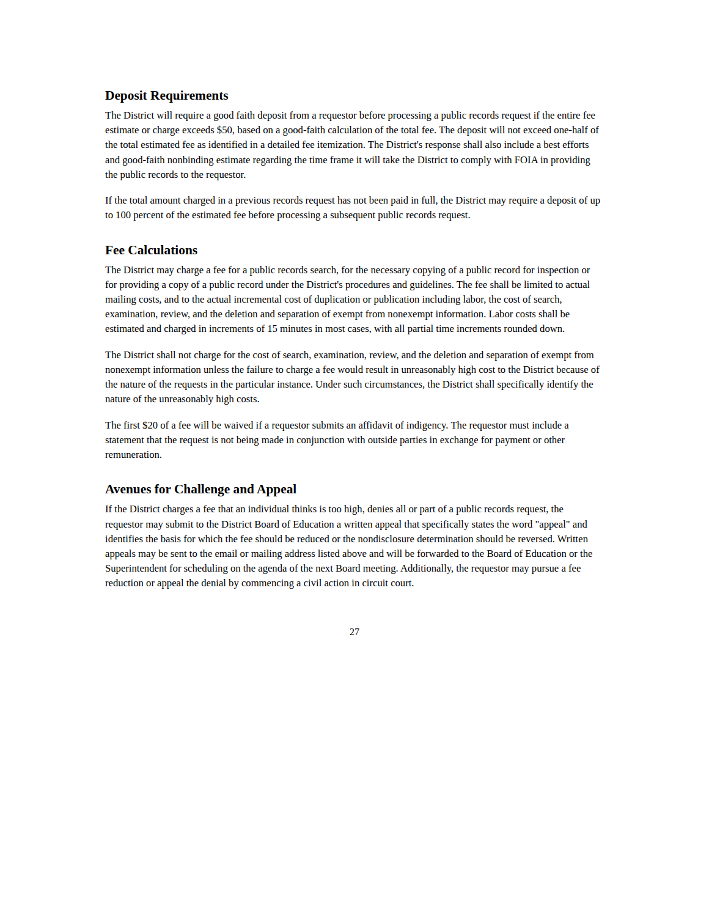Deposit Requirements
The District will require a good faith deposit from a requestor before processing a public records request if the entire fee estimate or charge exceeds $50, based on a good-faith calculation of the total fee. The deposit will not exceed one-half of the total estimated fee as identified in a detailed fee itemization. The District's response shall also include a best efforts and good-faith nonbinding estimate regarding the time frame it will take the District to comply with FOIA in providing the public records to the requestor.
If the total amount charged in a previous records request has not been paid in full, the District may require a deposit of up to 100 percent of the estimated fee before processing a subsequent public records request.
Fee Calculations
The District may charge a fee for a public records search, for the necessary copying of a public record for inspection or for providing a copy of a public record under the District's procedures and guidelines. The fee shall be limited to actual mailing costs, and to the actual incremental cost of duplication or publication including labor, the cost of search, examination, review, and the deletion and separation of exempt from nonexempt information. Labor costs shall be estimated and charged in increments of 15 minutes in most cases, with all partial time increments rounded down.
The District shall not charge for the cost of search, examination, review, and the deletion and separation of exempt from nonexempt information unless the failure to charge a fee would result in unreasonably high cost to the District because of the nature of the requests in the particular instance. Under such circumstances, the District shall specifically identify the nature of the unreasonably high costs.
The first $20 of a fee will be waived if a requestor submits an affidavit of indigency. The requestor must include a statement that the request is not being made in conjunction with outside parties in exchange for payment or other remuneration.
Avenues for Challenge and Appeal
If the District charges a fee that an individual thinks is too high, denies all or part of a public records request, the requestor may submit to the District Board of Education a written appeal that specifically states the word "appeal" and identifies the basis for which the fee should be reduced or the nondisclosure determination should be reversed. Written appeals may be sent to the email or mailing address listed above and will be forwarded to the Board of Education or the Superintendent for scheduling on the agenda of the next Board meeting. Additionally, the requestor may pursue a fee reduction or appeal the denial by commencing a civil action in circuit court.
27